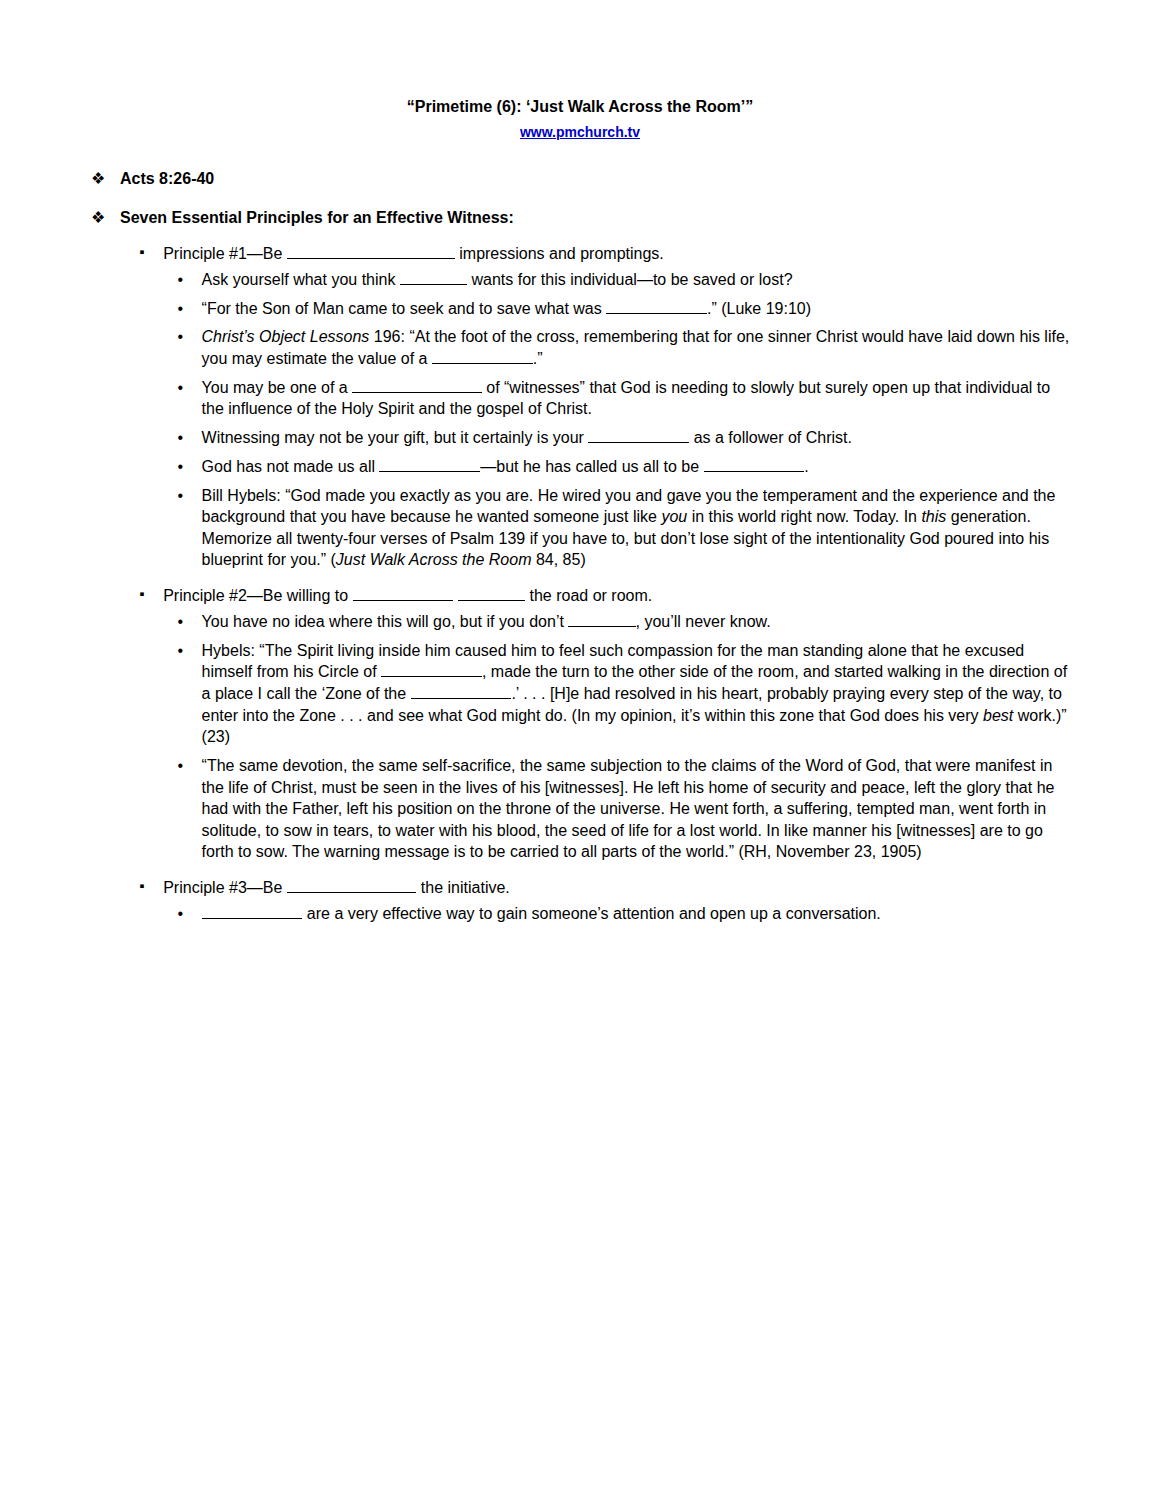“Primetime (6): ‘Just Walk Across the Room’”
www.pmchurch.tv
Acts 8:26-40
Seven Essential Principles for an Effective Witness:
Principle #1—Be impressions and promptings.
Ask yourself what you think wants for this individual—to be saved or lost?
“For the Son of Man came to seek and to save what was .” (Luke 19:10)
Christ’s Object Lessons 196: “At the foot of the cross, remembering that for one sinner Christ would have laid down his life, you may estimate the value of a .”
You may be one of a of “witnesses” that God is needing to slowly but surely open up that individual to the influence of the Holy Spirit and the gospel of Christ.
Witnessing may not be your gift, but it certainly is your as a follower of Christ.
God has not made us all —but he has called us all to be .
Bill Hybels: “God made you exactly as you are. He wired you and gave you the temperament and the experience and the background that you have because he wanted someone just like you in this world right now. Today. In this generation. Memorize all twenty-four verses of Psalm 139 if you have to, but don’t lose sight of the intentionality God poured into his blueprint for you.” (Just Walk Across the Room 84, 85)
Principle #2—Be willing to the road or room.
You have no idea where this will go, but if you don’t , you’ll never know.
Hybels: “The Spirit living inside him caused him to feel such compassion for the man standing alone that he excused himself from his Circle of , made the turn to the other side of the room, and started walking in the direction of a place I call the ‘Zone of the .’ . . . [H]e had resolved in his heart, probably praying every step of the way, to enter into the Zone . . . and see what God might do. (In my opinion, it’s within this zone that God does his very best work.)” (23)
“The same devotion, the same self-sacrifice, the same subjection to the claims of the Word of God, that were manifest in the life of Christ, must be seen in the lives of his [witnesses]. He left his home of security and peace, left the glory that he had with the Father, left his position on the throne of the universe. He went forth, a suffering, tempted man, went forth in solitude, to sow in tears, to water with his blood, the seed of life for a lost world. In like manner his [witnesses] are to go forth to sow. The warning message is to be carried to all parts of the world.” (RH, November 23, 1905)
Principle #3—Be the initiative.
are a very effective way to gain someone’s attention and open up a conversation.